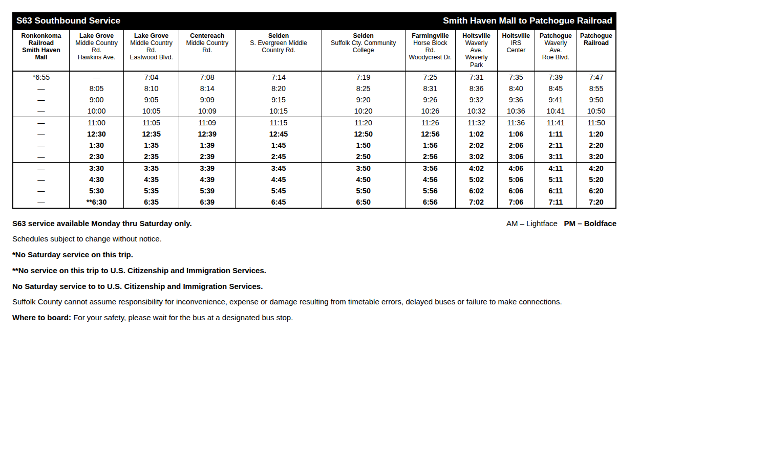S63 Southbound Service Smith Haven Mall to Patchogue Railroad
| Ronkonkoma Railroad Smith Haven Mall | Lake Grove Middle Country Rd. Hawkins Ave. | Lake Grove Middle Country Rd. Eastwood Blvd. | Centereach Middle Country Rd. | Selden S. Evergreen Middle Country Rd. | Selden Suffolk Cty. Community College | Farmingville Horse Block Rd. Woodycrest Dr. | Holtsville Waverly Ave. Waverly Park | Holtsville IRS Center | Patchogue Waverly Ave. Roe Blvd. | Patchogue Railroad |
| --- | --- | --- | --- | --- | --- | --- | --- | --- | --- | --- |
| *6:55 | — | 7:04 | 7:08 | 7:14 | 7:19 | 7:25 | 7:31 | 7:35 | 7:39 | 7:47 |
| — | 8:05 | 8:10 | 8:14 | 8:20 | 8:25 | 8:31 | 8:36 | 8:40 | 8:45 | 8:55 |
| — | 9:00 | 9:05 | 9:09 | 9:15 | 9:20 | 9:26 | 9:32 | 9:36 | 9:41 | 9:50 |
| — | 10:00 | 10:05 | 10:09 | 10:15 | 10:20 | 10:26 | 10:32 | 10:36 | 10:41 | 10:50 |
| — | 11:00 | 11:05 | 11:09 | 11:15 | 11:20 | 11:26 | 11:32 | 11:36 | 11:41 | 11:50 |
| — | 12:30 | 12:35 | 12:39 | 12:45 | 12:50 | 12:56 | 1:02 | 1:06 | 1:11 | 1:20 |
| — | 1:30 | 1:35 | 1:39 | 1:45 | 1:50 | 1:56 | 2:02 | 2:06 | 2:11 | 2:20 |
| — | 2:30 | 2:35 | 2:39 | 2:45 | 2:50 | 2:56 | 3:02 | 3:06 | 3:11 | 3:20 |
| — | 3:30 | 3:35 | 3:39 | 3:45 | 3:50 | 3:56 | 4:02 | 4:06 | 4:11 | 4:20 |
| — | 4:30 | 4:35 | 4:39 | 4:45 | 4:50 | 4:56 | 5:02 | 5:06 | 5:11 | 5:20 |
| — | 5:30 | 5:35 | 5:39 | 5:45 | 5:50 | 5:56 | 6:02 | 6:06 | 6:11 | 6:20 |
| — | **6:30 | 6:35 | 6:39 | 6:45 | 6:50 | 6:56 | 7:02 | 7:06 | 7:11 | 7:20 |
S63 service available Monday thru Saturday only. AM – Lightface PM – Boldface
Schedules subject to change without notice.
*No Saturday service on this trip.
**No service on this trip to U.S. Citizenship and Immigration Services.
No Saturday service to to U.S. Citizenship and Immigration Services.
Suffolk County cannot assume responsibility for inconvenience, expense or damage resulting from timetable errors, delayed buses or failure to make connections.
Where to board: For your safety, please wait for the bus at a designated bus stop.